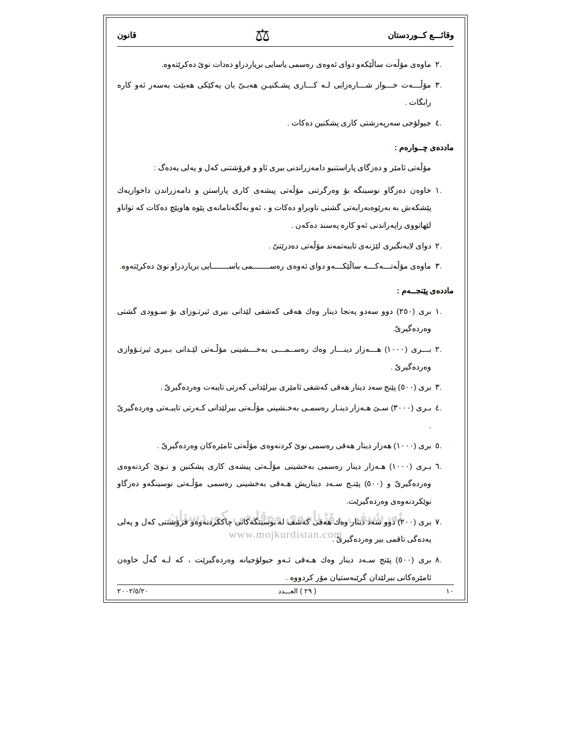وقائـــع كــوردستان
⚖
قانون
ئەرشیفی ڕۆژنامەی وەقایعی کوردستان
www.mojkurdistan.com
٢. ماوەی مۆڵەت ساڵێكەو دوای ئەوەی رەسمی یاسایی بریاردراو دەدات نوێ دەكرێتەوە.
٣. مۆڵـــەت خـــواز شـــارەزایی لـە كـــاری پشـكنیـن هەبـیّ یان یەكێكی هەبێت بەسەر ئەو كارە رابگات .
٤. جیولۆجی سەرپەرشتی كاری پشكنین دەكات .
ماددەی چــوارەم :
مۆڵەتی ئامێر و دەزگای پاراستنیو دامەزراندنی بیری ئاو و فرۆشتنی كەل و پەلی یەدەگ :
١. خاوەن دەزگاو نوسینگە بۆ وەرگرتنی مۆڵەتی پیشەی كاری پاراستن و دامەزراندن داخوازیەك پێشكەش بە بەرێوەبەرایەتی گشتی ناوبراو دەكات و ، ئەو بەڵگەنامانەی پێوە هاوپێچ دەكات كە تواناو لێهاتووی راپەراندنی ئەو كارە پەسند دەكەن .
٢. دوای لایەنگیری لێژنەی تایبەتمەند مۆڵەتی دەدرێتیّ .
٣. ماوەی مۆڵەتـــەكـــە ساڵێكـــەو دوای ئەوەی رەســـــــمی یاســـــــایی بریاردراو نوێ دەكرێتەوە.
ماددەی پێنجــەم :
١. بری (٢٥٠) دوو سەدو پەنجا دینار وەك هەقی كەشفی لێدانی بیری ئیرتـوزای بۆ سـوودی گشتی وەردەگیریّ.
٢. بـــری (١٠٠٠) هـــەزار دینـــار وەك رەســمـــی بەخـــشینی مۆڵـەتی لێـدانی بـیری ئیرتـۆوازی وەردەگیریّ .
٣. بری (٥٠٠) پێنج سەد دینار هەقی كەشفی ئامێری بیرلێدانی كەرتی تایبەت وەردەگیریّ .
٤. بـری (٣٠٠٠) سـێ هـەزار دینـار رەسمـی بەخـشینی مۆڵـەتی بیرلێدانی كـەرتی تایبـەتی وەردەگیریّ .
٥. بری (١٠٠٠) هەزار دینار هەقی رەسمی نوێ كردنەوەی مۆڵەتی ئامێرەكان وەردەگیریّ .
٦. بـری (١٠٠٠) هـەزار دینار رەسمی بەخشینی مۆڵـەتی پیشەی كاری پشكنین و نـوێ كردنەوەی وەردەگیریّ و (٥٠٠) پێنـج سـەد دیناریش هـەقی بەخشینی رەسمی مۆڵـەتی نوسینگەو دەزگاو نوێكردنەوەی وەردەگیرێت.
٧. بری (٢٠٠) دوو سەد دینار وەك هەقی كەشف لە نوسینگەكانی چاككردنەوەو فرۆشتنی كەل و پەلی یەدەگی تاقمی بیر وەردەگیریّ .
٨. بری (٥٠٠) پێنج سـەد دینار وەك هـەقی ئـەو جیولۆجیانە وەردەگیرێت ، كە لـە گەڵ خاوەن ئامێرەكانی بیرلێدان گرێبەستیان مۆر كردووە .
١٠
( ٢٩ ) العـــدد
٢٠٠٢/٥/٢٠